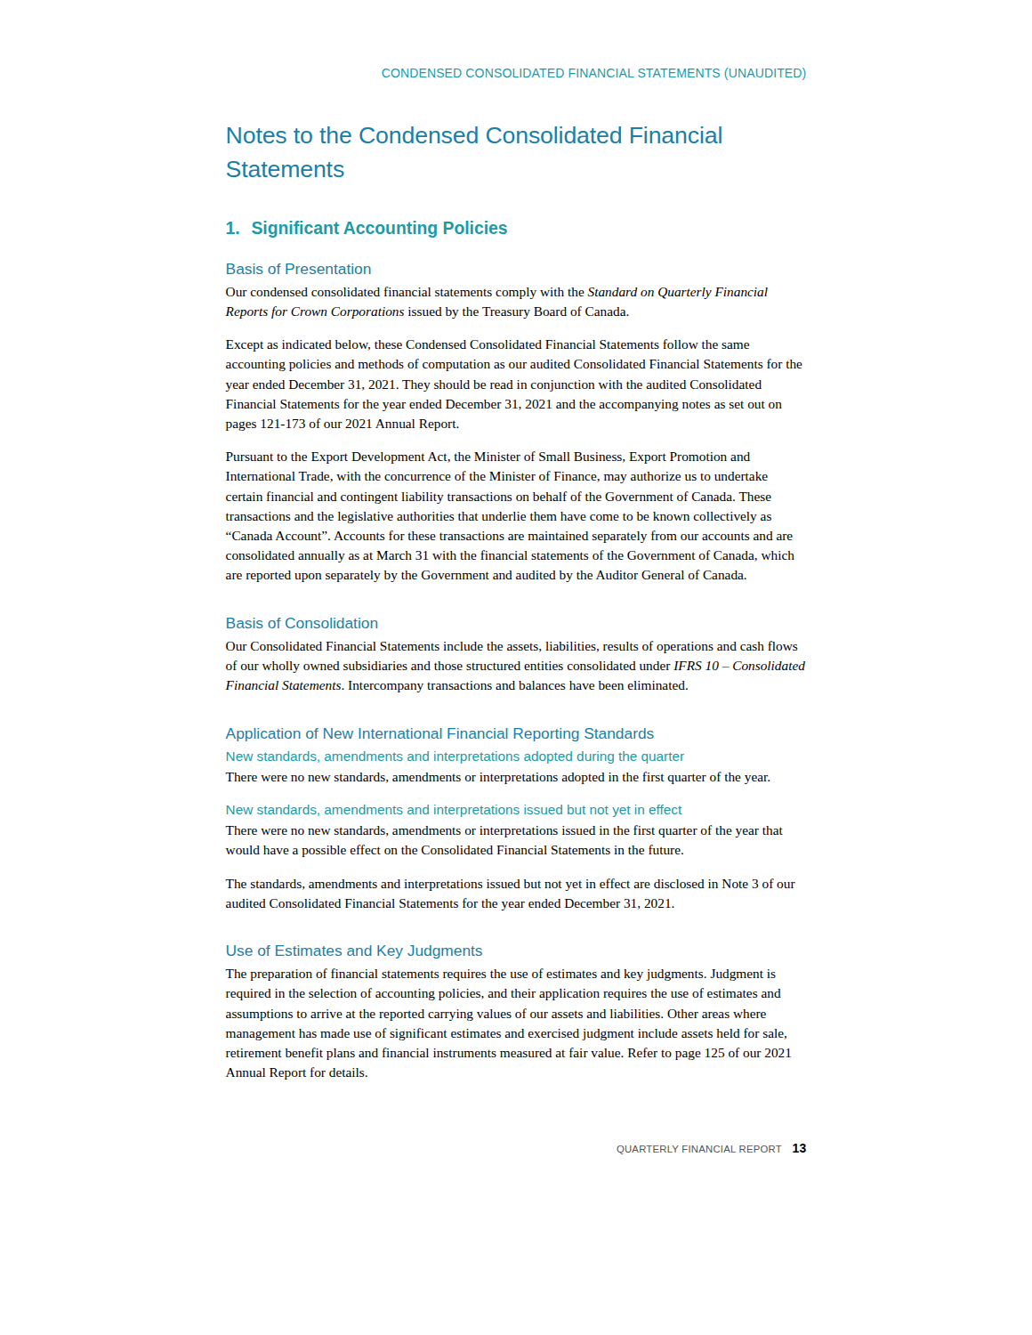CONDENSED CONSOLIDATED FINANCIAL STATEMENTS (UNAUDITED)
Notes to the Condensed Consolidated Financial Statements
1. Significant Accounting Policies
Basis of Presentation
Our condensed consolidated financial statements comply with the Standard on Quarterly Financial Reports for Crown Corporations issued by the Treasury Board of Canada.
Except as indicated below, these Condensed Consolidated Financial Statements follow the same accounting policies and methods of computation as our audited Consolidated Financial Statements for the year ended December 31, 2021. They should be read in conjunction with the audited Consolidated Financial Statements for the year ended December 31, 2021 and the accompanying notes as set out on pages 121-173 of our 2021 Annual Report.
Pursuant to the Export Development Act, the Minister of Small Business, Export Promotion and International Trade, with the concurrence of the Minister of Finance, may authorize us to undertake certain financial and contingent liability transactions on behalf of the Government of Canada. These transactions and the legislative authorities that underlie them have come to be known collectively as “Canada Account”. Accounts for these transactions are maintained separately from our accounts and are consolidated annually as at March 31 with the financial statements of the Government of Canada, which are reported upon separately by the Government and audited by the Auditor General of Canada.
Basis of Consolidation
Our Consolidated Financial Statements include the assets, liabilities, results of operations and cash flows of our wholly owned subsidiaries and those structured entities consolidated under IFRS 10 – Consolidated Financial Statements. Intercompany transactions and balances have been eliminated.
Application of New International Financial Reporting Standards
New standards, amendments and interpretations adopted during the quarter
There were no new standards, amendments or interpretations adopted in the first quarter of the year.
New standards, amendments and interpretations issued but not yet in effect
There were no new standards, amendments or interpretations issued in the first quarter of the year that would have a possible effect on the Consolidated Financial Statements in the future.
The standards, amendments and interpretations issued but not yet in effect are disclosed in Note 3 of our audited Consolidated Financial Statements for the year ended December 31, 2021.
Use of Estimates and Key Judgments
The preparation of financial statements requires the use of estimates and key judgments. Judgment is required in the selection of accounting policies, and their application requires the use of estimates and assumptions to arrive at the reported carrying values of our assets and liabilities. Other areas where management has made use of significant estimates and exercised judgment include assets held for sale, retirement benefit plans and financial instruments measured at fair value. Refer to page 125 of our 2021 Annual Report for details.
QUARTERLY FINANCIAL REPORT13